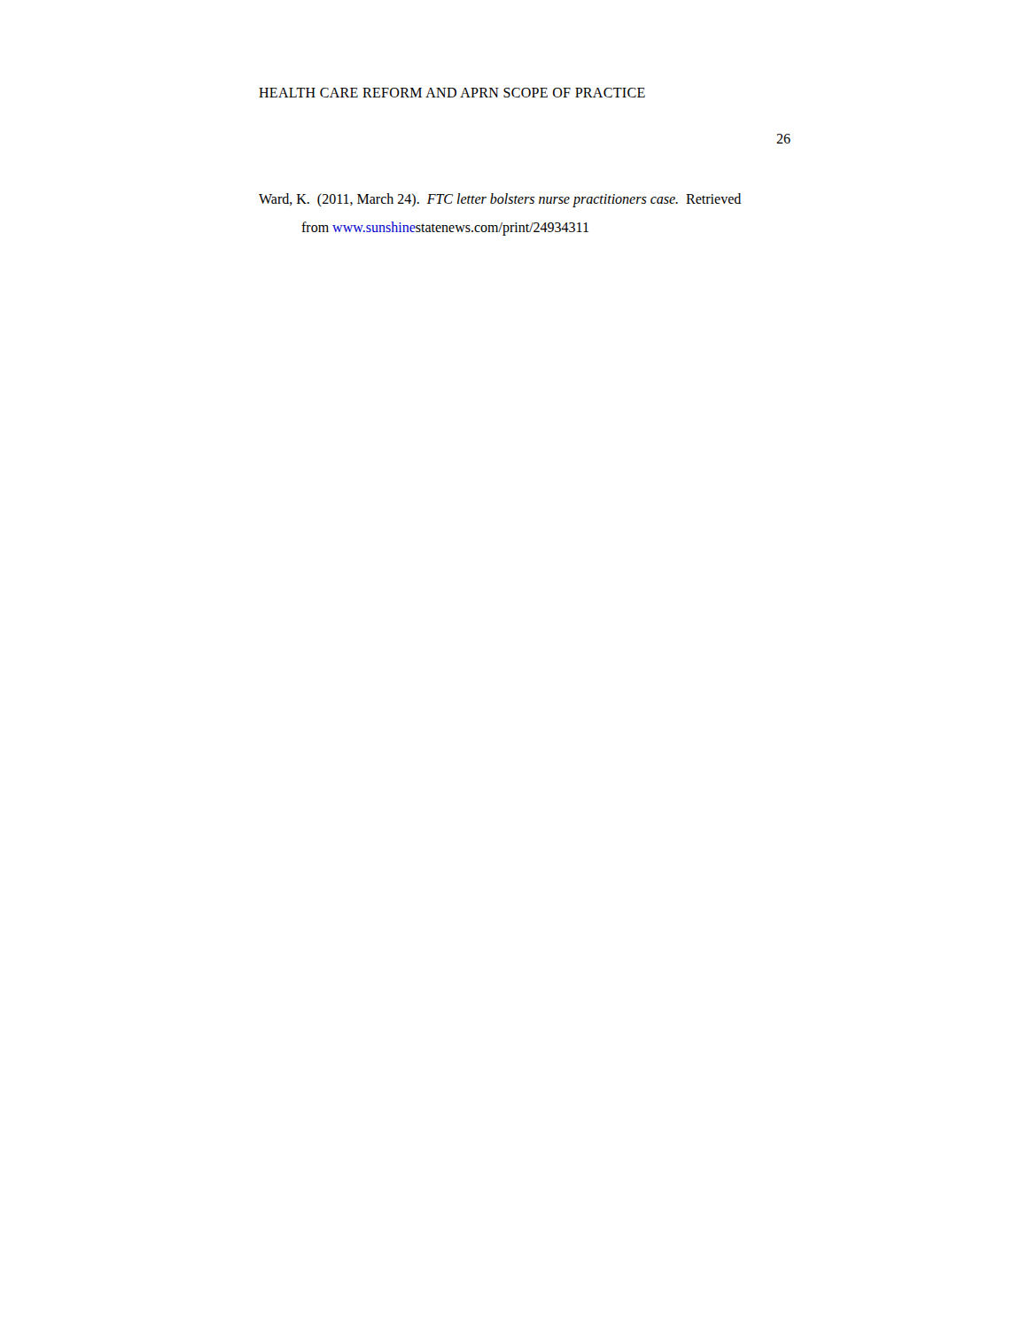HEALTH CARE REFORM AND APRN SCOPE OF PRACTICE
26
Ward, K. (2011, March 24). FTC letter bolsters nurse practitioners case. Retrieved from www.sunshine statenews.com/print/24934311